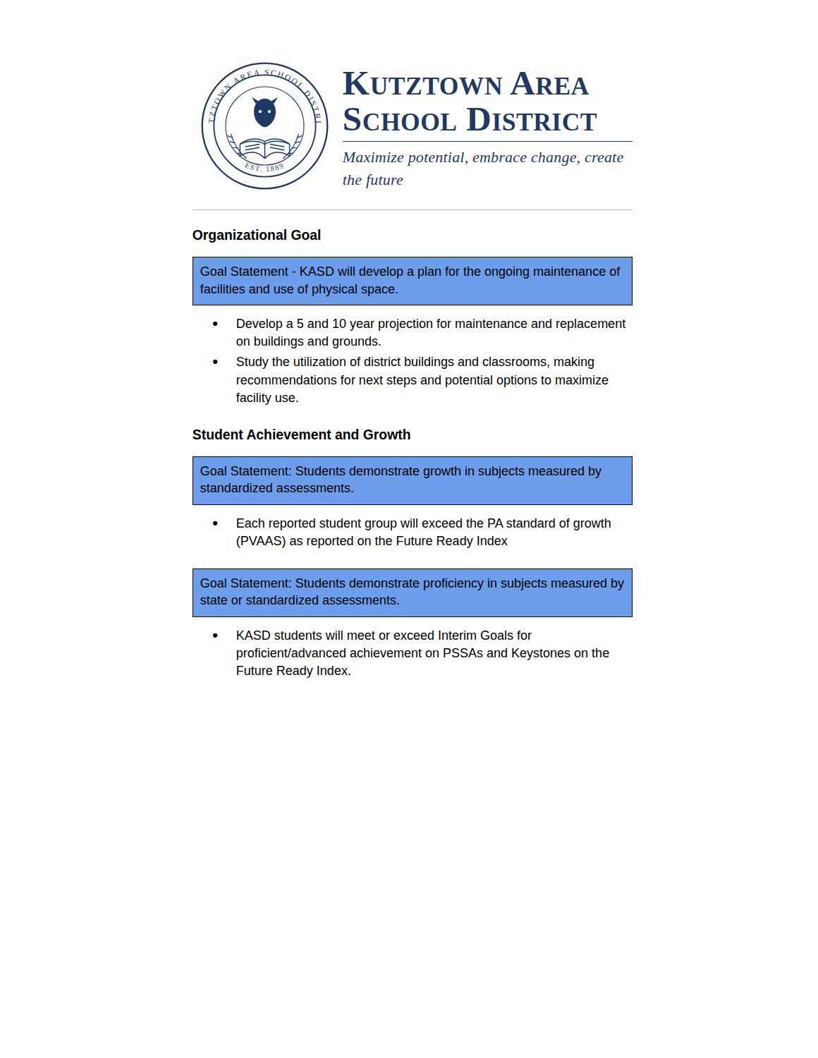KUTZTOWN AREA SCHOOL DISTRICT EST. 1889
KUTZTOWN AREA
SCHOOL DISTRICT
Maximize potential, embrace change, create the future
Organizational Goal
Goal Statement - KASD will develop a plan for the ongoing maintenance of facilities and use of physical space.
Develop a 5 and 10 year projection for maintenance and replacement on buildings and grounds.
Study the utilization of district buildings and classrooms, making recommendations for next steps and potential options to maximize facility use.
Student Achievement and Growth
Goal Statement: Students demonstrate growth in subjects measured by standardized assessments.
Each reported student group will exceed the PA standard of growth (PVAAS) as reported on the Future Ready Index
Goal Statement: Students demonstrate proficiency in subjects measured by state or standardized assessments.
KASD students will meet or exceed Interim Goals for proficient/advanced achievement on PSSAs and Keystones on the Future Ready Index.